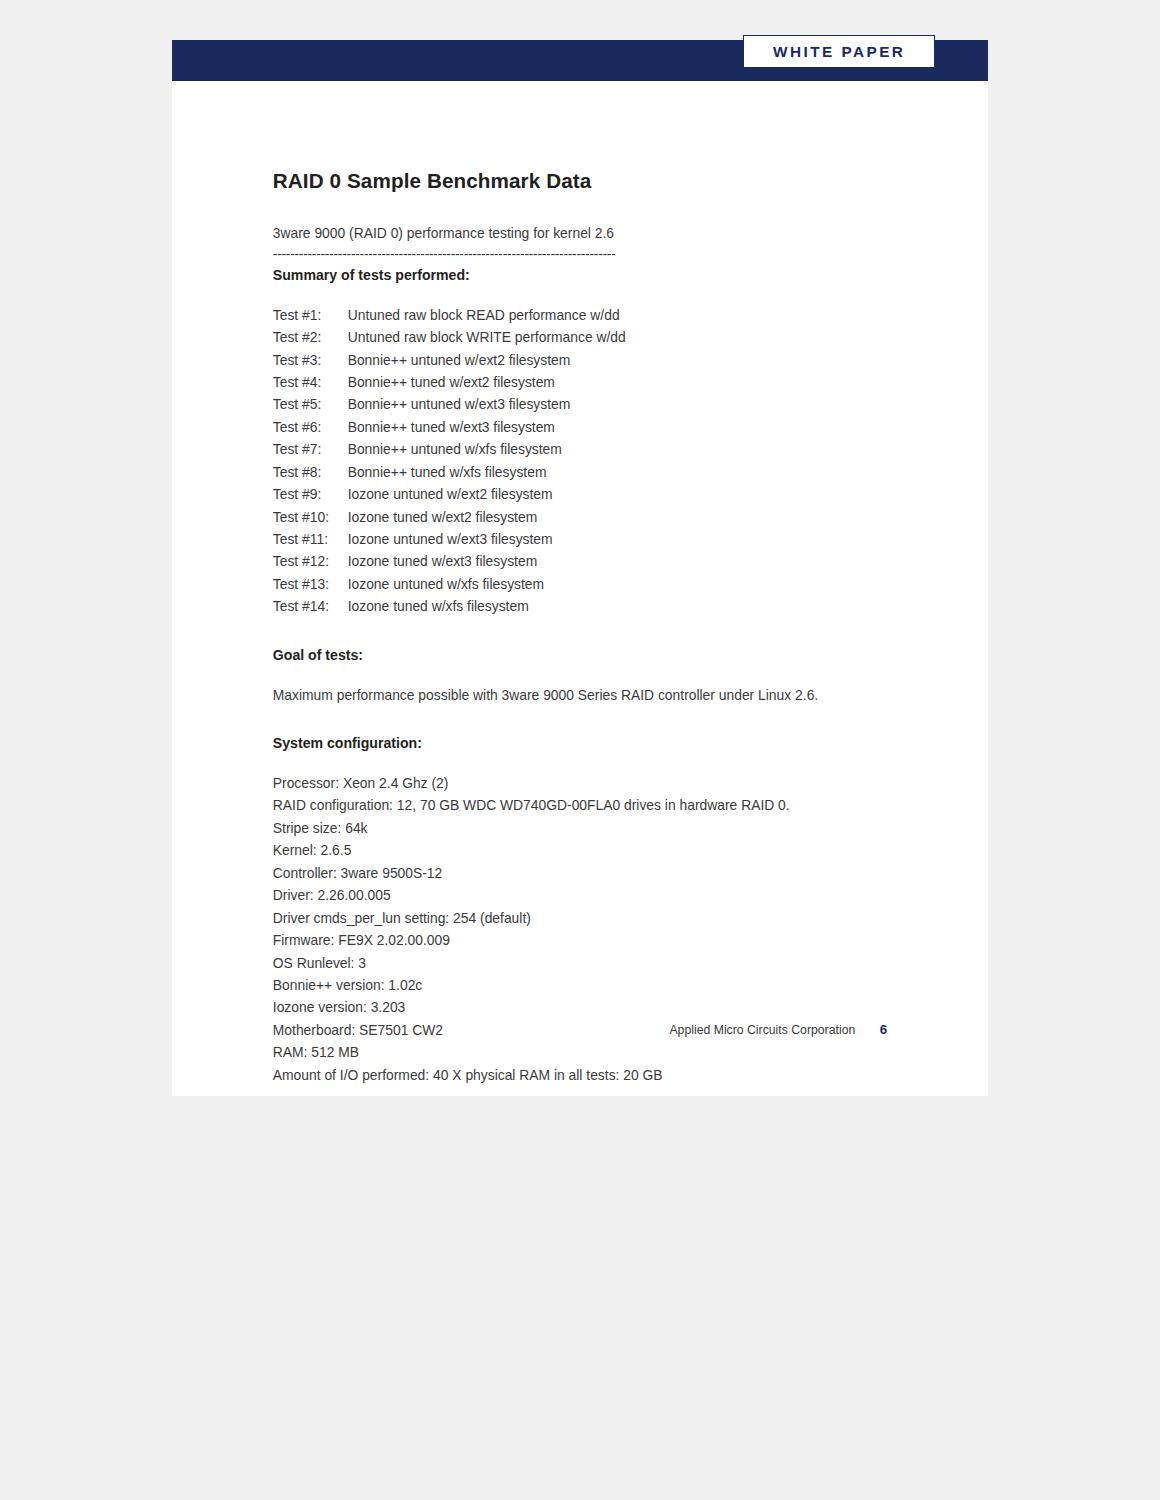WHITE PAPER
RAID 0 Sample Benchmark Data
3ware 9000 (RAID 0) performance testing for kernel 2.6
-------------------------------------------------------------------------------
Summary of tests performed:
| Test #1: | Untuned raw block READ performance w/dd |
| Test #2: | Untuned raw block WRITE performance w/dd |
| Test #3: | Bonnie++ untuned w/ext2 filesystem |
| Test #4: | Bonnie++ tuned w/ext2 filesystem |
| Test #5: | Bonnie++ untuned w/ext3 filesystem |
| Test #6: | Bonnie++ tuned w/ext3 filesystem |
| Test #7: | Bonnie++ untuned w/xfs filesystem |
| Test #8: | Bonnie++ tuned w/xfs filesystem |
| Test #9: | Iozone untuned w/ext2 filesystem |
| Test #10: | Iozone tuned w/ext2 filesystem |
| Test #11: | Iozone untuned w/ext3 filesystem |
| Test #12: | Iozone tuned w/ext3 filesystem |
| Test #13: | Iozone untuned w/xfs filesystem |
| Test #14: | Iozone tuned w/xfs filesystem |
Goal of tests:
Maximum performance possible with 3ware 9000 Series RAID controller under Linux 2.6.
System configuration:
Processor: Xeon 2.4 Ghz (2)
RAID configuration: 12, 70 GB WDC WD740GD-00FLA0 drives in hardware RAID 0.
Stripe size: 64k
Kernel: 2.6.5
Controller: 3ware 9500S-12
Driver: 2.26.00.005
Driver cmds_per_lun setting: 254 (default)
Firmware: FE9X 2.02.00.009
OS Runlevel: 3
Bonnie++ version: 1.02c
Iozone version: 3.203
Motherboard: SE7501 CW2
RAM: 512 MB
Amount of I/O performed: 40 X physical RAM in all tests: 20 GB
Applied Micro Circuits Corporation 6